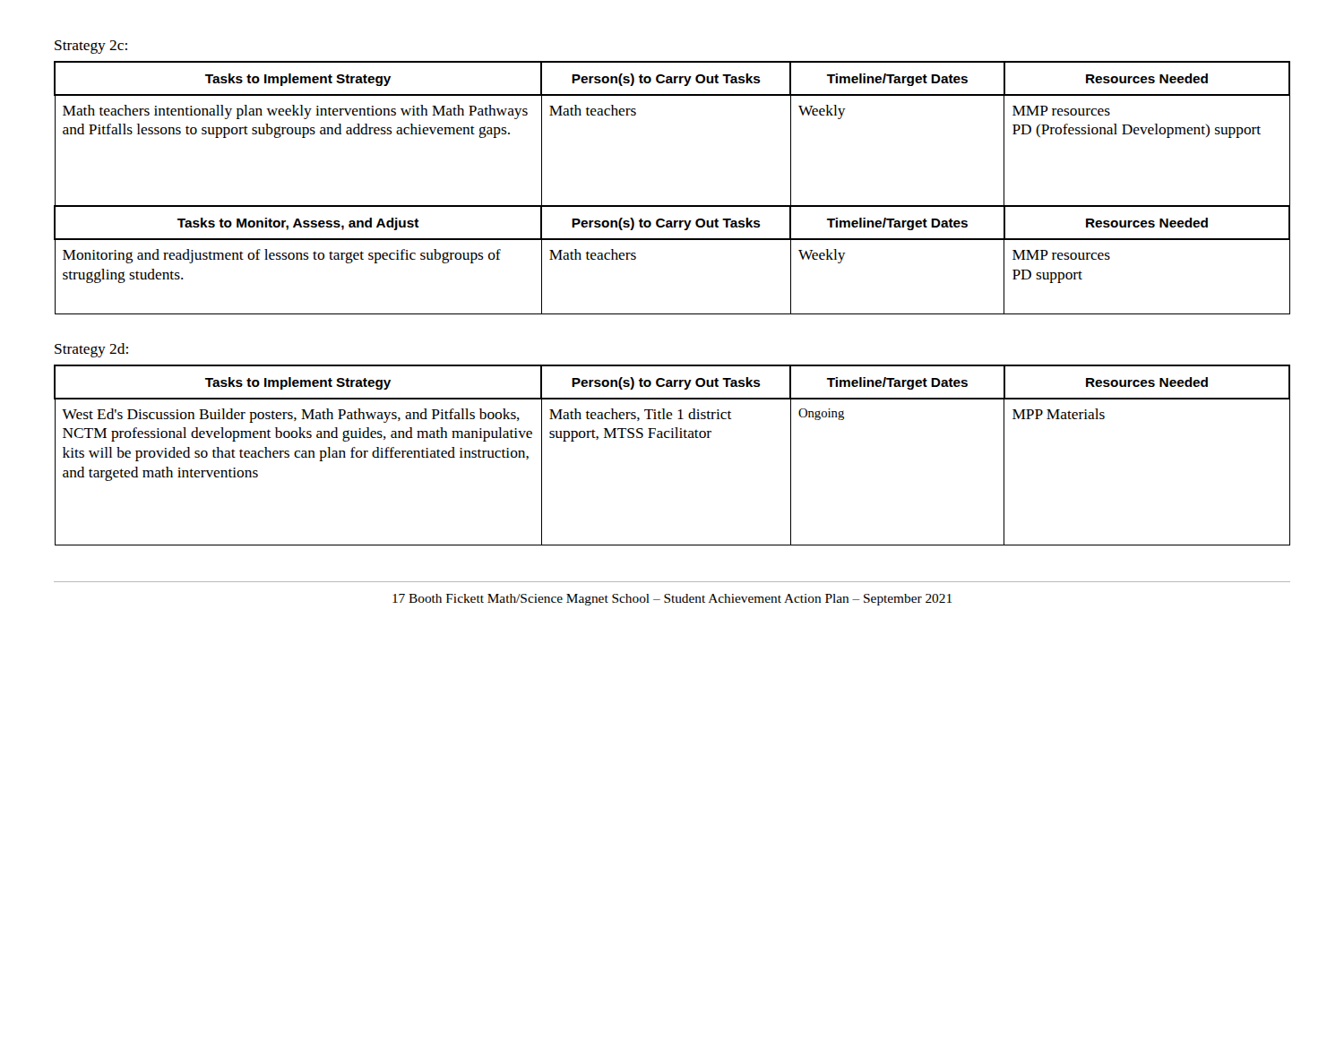Strategy 2c:
| Tasks to Implement Strategy | Person(s) to Carry Out Tasks | Timeline/Target Dates | Resources Needed |
| --- | --- | --- | --- |
| Math teachers intentionally plan weekly interventions with Math Pathways and Pitfalls lessons to support subgroups and address achievement gaps. | Math teachers | Weekly | MMP resources PD (Professional Development) support |
| Tasks to Monitor, Assess, and Adjust | Person(s) to Carry Out Tasks | Timeline/Target Dates | Resources Needed |
| Monitoring and readjustment of lessons to target specific subgroups of struggling students. | Math teachers | Weekly | MMP resources PD support |
Strategy 2d:
| Tasks to Implement Strategy | Person(s) to Carry Out Tasks | Timeline/Target Dates | Resources Needed |
| --- | --- | --- | --- |
| West Ed's Discussion Builder posters, Math Pathways, and Pitfalls books, NCTM professional development books and guides, and math manipulative kits will be provided so that teachers can plan for differentiated instruction, and targeted math interventions | Math teachers, Title 1 district support, MTSS Facilitator | Ongoing | MPP Materials |
17 Booth Fickett Math/Science Magnet School – Student Achievement Action Plan – September 2021